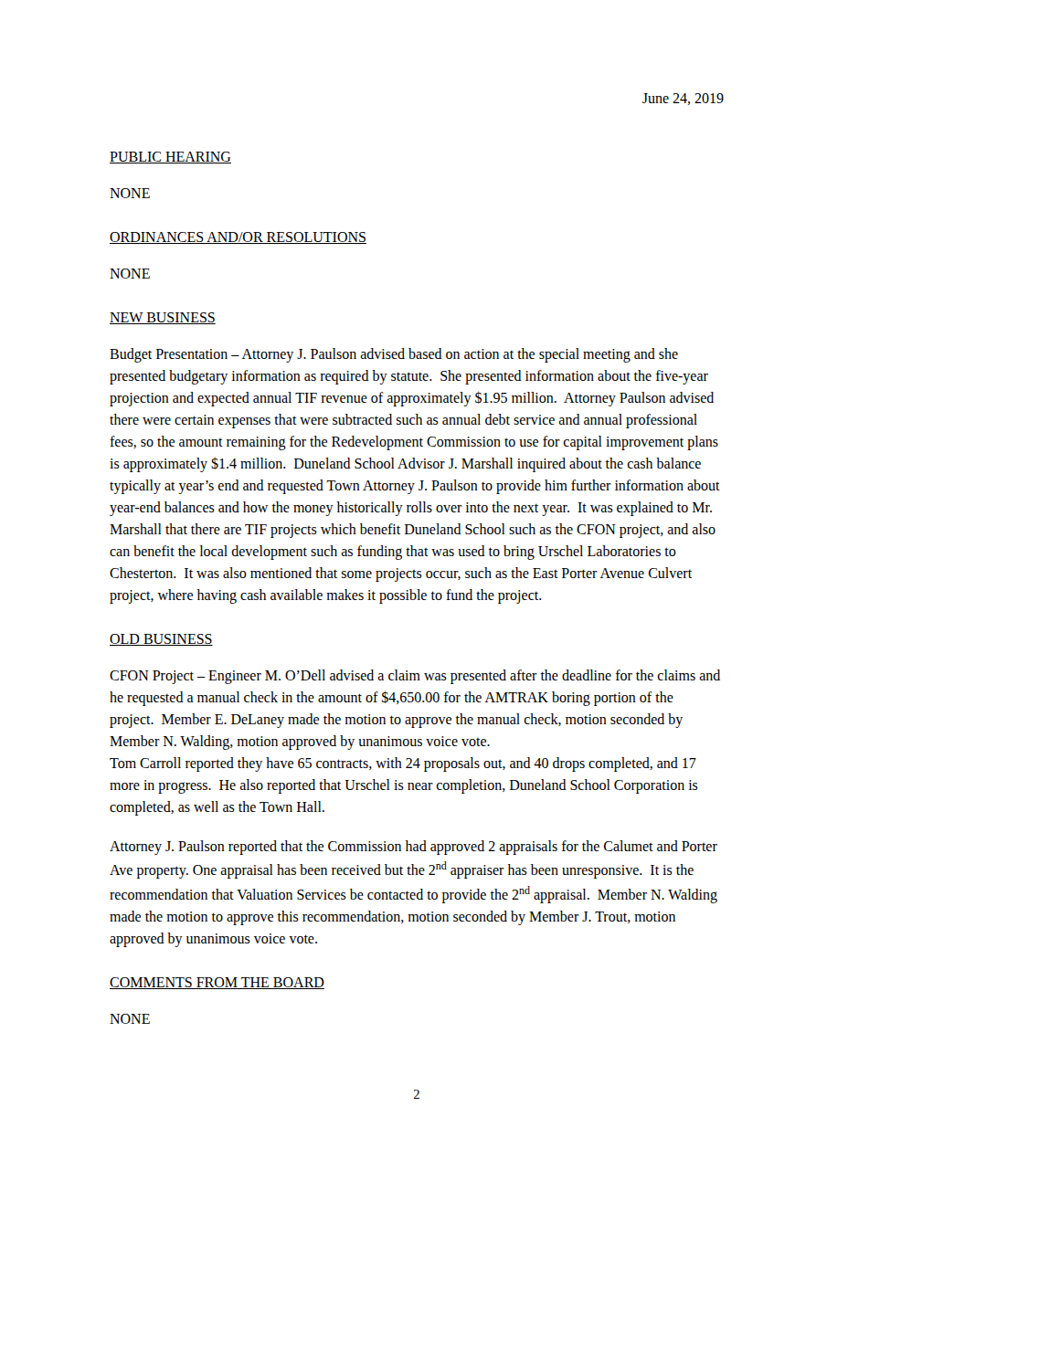June 24, 2019
PUBLIC HEARING
NONE
ORDINANCES AND/OR RESOLUTIONS
NONE
NEW BUSINESS
Budget Presentation – Attorney J. Paulson advised based on action at the special meeting and she presented budgetary information as required by statute. She presented information about the five-year projection and expected annual TIF revenue of approximately $1.95 million. Attorney Paulson advised there were certain expenses that were subtracted such as annual debt service and annual professional fees, so the amount remaining for the Redevelopment Commission to use for capital improvement plans is approximately $1.4 million. Duneland School Advisor J. Marshall inquired about the cash balance typically at year’s end and requested Town Attorney J. Paulson to provide him further information about year-end balances and how the money historically rolls over into the next year. It was explained to Mr. Marshall that there are TIF projects which benefit Duneland School such as the CFON project, and also can benefit the local development such as funding that was used to bring Urschel Laboratories to Chesterton. It was also mentioned that some projects occur, such as the East Porter Avenue Culvert project, where having cash available makes it possible to fund the project.
OLD BUSINESS
CFON Project – Engineer M. O’Dell advised a claim was presented after the deadline for the claims and he requested a manual check in the amount of $4,650.00 for the AMTRAK boring portion of the project. Member E. DeLaney made the motion to approve the manual check, motion seconded by Member N. Walding, motion approved by unanimous voice vote.
Tom Carroll reported they have 65 contracts, with 24 proposals out, and 40 drops completed, and 17 more in progress. He also reported that Urschel is near completion, Duneland School Corporation is completed, as well as the Town Hall.
Attorney J. Paulson reported that the Commission had approved 2 appraisals for the Calumet and Porter Ave property. One appraisal has been received but the 2nd appraiser has been unresponsive. It is the recommendation that Valuation Services be contacted to provide the 2nd appraisal. Member N. Walding made the motion to approve this recommendation, motion seconded by Member J. Trout, motion approved by unanimous voice vote.
COMMENTS FROM THE BOARD
NONE
2